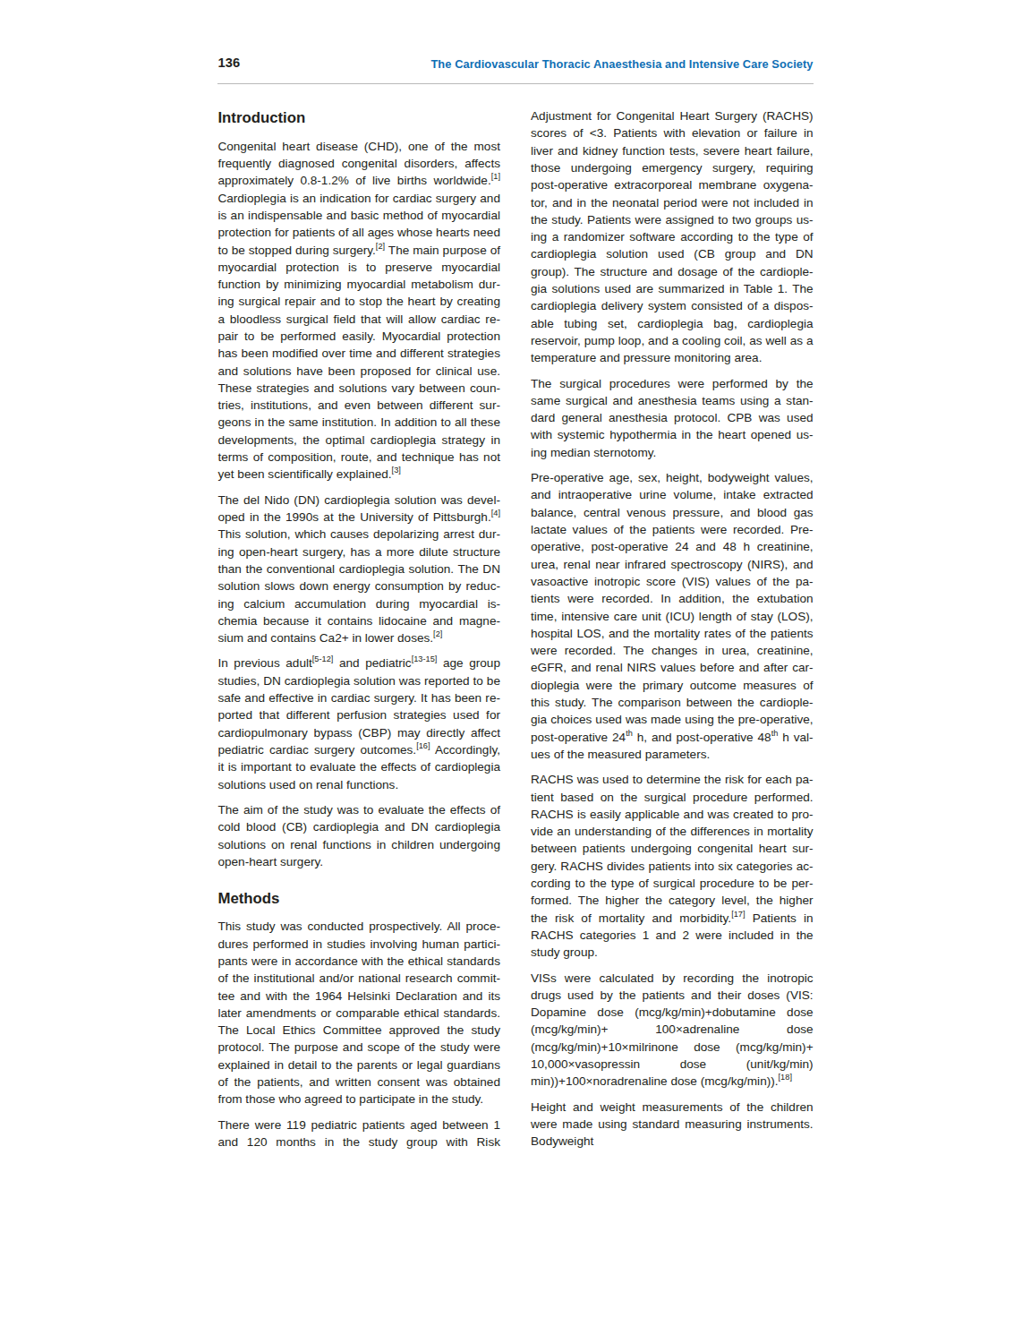136
The Cardiovascular Thoracic Anaesthesia and Intensive Care Society
Introduction
Congenital heart disease (CHD), one of the most frequently diagnosed congenital disorders, affects approximately 0.8-1.2% of live births worldwide.[1] Cardioplegia is an indication for cardiac surgery and is an indispensable and basic method of myocardial protection for patients of all ages whose hearts need to be stopped during surgery.[2] The main purpose of myocardial protection is to preserve myocardial function by minimizing myocardial metabolism during surgical repair and to stop the heart by creating a bloodless surgical field that will allow cardiac repair to be performed easily. Myocardial protection has been modified over time and different strategies and solutions have been proposed for clinical use. These strategies and solutions vary between countries, institutions, and even between different surgeons in the same institution. In addition to all these developments, the optimal cardioplegia strategy in terms of composition, route, and technique has not yet been scientifically explained.[3]
The del Nido (DN) cardioplegia solution was developed in the 1990s at the University of Pittsburgh.[4] This solution, which causes depolarizing arrest during open-heart surgery, has a more dilute structure than the conventional cardioplegia solution. The DN solution slows down energy consumption by reducing calcium accumulation during myocardial ischemia because it contains lidocaine and magnesium and contains Ca2+ in lower doses.[2]
In previous adult[5-12] and pediatric[13-15] age group studies, DN cardioplegia solution was reported to be safe and effective in cardiac surgery. It has been reported that different perfusion strategies used for cardiopulmonary bypass (CBP) may directly affect pediatric cardiac surgery outcomes.[16] Accordingly, it is important to evaluate the effects of cardioplegia solutions used on renal functions.
The aim of the study was to evaluate the effects of cold blood (CB) cardioplegia and DN cardioplegia solutions on renal functions in children undergoing open-heart surgery.
Methods
This study was conducted prospectively. All procedures performed in studies involving human participants were in accordance with the ethical standards of the institutional and/or national research committee and with the 1964 Helsinki Declaration and its later amendments or comparable ethical standards. The Local Ethics Committee approved the study protocol. The purpose and scope of the study were explained in detail to the parents or legal guardians of the patients, and written consent was obtained from those who agreed to participate in the study.
There were 119 pediatric patients aged between 1 and 120 months in the study group with Risk Adjustment for Congenital Heart Surgery (RACHS) scores of <3. Patients with elevation or failure in liver and kidney function tests, severe heart failure, those undergoing emergency surgery, requiring post-operative extracorporeal membrane oxygenator, and in the neonatal period were not included in the study. Patients were assigned to two groups using a randomizer software according to the type of cardioplegia solution used (CB group and DN group). The structure and dosage of the cardioplegia solutions used are summarized in Table 1. The cardioplegia delivery system consisted of a disposable tubing set, cardioplegia bag, cardioplegia reservoir, pump loop, and a cooling coil, as well as a temperature and pressure monitoring area.
The surgical procedures were performed by the same surgical and anesthesia teams using a standard general anesthesia protocol. CPB was used with systemic hypothermia in the heart opened using median sternotomy.
Pre-operative age, sex, height, bodyweight values, and intraoperative urine volume, intake extracted balance, central venous pressure, and blood gas lactate values of the patients were recorded. Pre-operative, post-operative 24 and 48 h creatinine, urea, renal near infrared spectroscopy (NIRS), and vasoactive inotropic score (VIS) values of the patients were recorded. In addition, the extubation time, intensive care unit (ICU) length of stay (LOS), hospital LOS, and the mortality rates of the patients were recorded. The changes in urea, creatinine, eGFR, and renal NIRS values before and after cardioplegia were the primary outcome measures of this study. The comparison between the cardioplegia choices used was made using the pre-operative, post-operative 24th h, and post-operative 48th h values of the measured parameters.
RACHS was used to determine the risk for each patient based on the surgical procedure performed. RACHS is easily applicable and was created to provide an understanding of the differences in mortality between patients undergoing congenital heart surgery. RACHS divides patients into six categories according to the type of surgical procedure to be performed. The higher the category level, the higher the risk of mortality and morbidity.[17] Patients in RACHS categories 1 and 2 were included in the study group.
VISs were calculated by recording the inotropic drugs used by the patients and their doses (VIS: Dopamine dose (mcg/kg/min)+dobutamine dose (mcg/kg/min)+ 100×adrenaline dose (mcg/kg/min)+10×milrinone dose (mcg/kg/min)+ 10,000×vasopressin dose (unit/kg/min) min))+100×noradrenaline dose (mcg/kg/min)).[18]
Height and weight measurements of the children were made using standard measuring instruments. Bodyweight